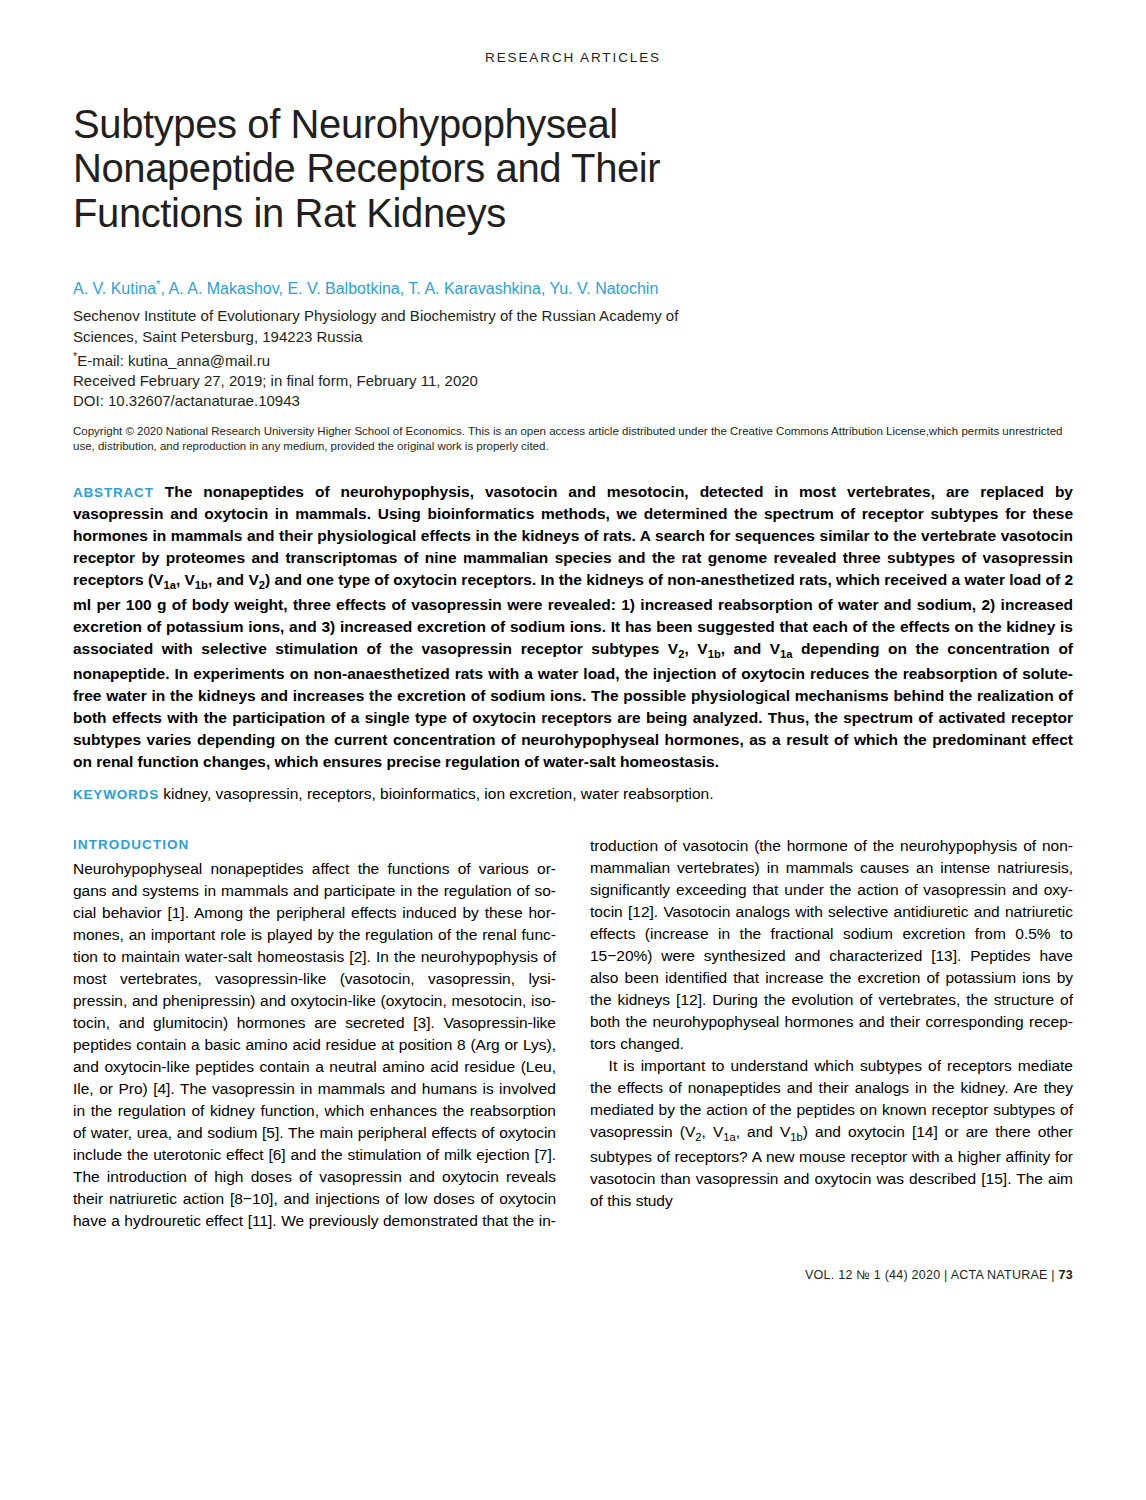RESEARCH ARTICLES
Subtypes of Neurohypophyseal
Nonapeptide Receptors and Their
Functions in Rat Kidneys
A. V. Kutina*, A. A. Makashov, E. V. Balbotkina, T. A. Karavashkina, Yu. V. Natochin
Sechenov Institute of Evolutionary Physiology and Biochemistry of the Russian Academy of
Sciences, Saint Petersburg, 194223 Russia
*E-mail: kutina_anna@mail.ru
Received February 27, 2019; in final form, February 11, 2020
DOI: 10.32607/actanaturae.10943
Copyright © 2020 National Research University Higher School of Economics. This is an open access article distributed under the Creative Commons Attribution License,which permits unrestricted use, distribution, and reproduction in any medium, provided the original work is properly cited.
ABSTRACT The nonapeptides of neurohypophysis, vasotocin and mesotocin, detected in most vertebrates, are replaced by vasopressin and oxytocin in mammals. Using bioinformatics methods, we determined the spectrum of receptor subtypes for these hormones in mammals and their physiological effects in the kidneys of rats. A search for sequences similar to the vertebrate vasotocin receptor by proteomes and transcriptomas of nine mammalian species and the rat genome revealed three subtypes of vasopressin receptors (V1a, V1b, and V2) and one type of oxytocin receptors. In the kidneys of non-anesthetized rats, which received a water load of 2 ml per 100 g of body weight, three effects of vasopressin were revealed: 1) increased reabsorption of water and sodium, 2) increased excretion of potassium ions, and 3) increased excretion of sodium ions. It has been suggested that each of the effects on the kidney is associated with selective stimulation of the vasopressin receptor subtypes V2, V1b, and V1a depending on the concentration of nonapeptide. In experiments on non-anaesthetized rats with a water load, the injection of oxytocin reduces the reabsorption of solute-free water in the kidneys and increases the excretion of sodium ions. The possible physiological mechanisms behind the realization of both effects with the participation of a single type of oxytocin receptors are being analyzed. Thus, the spectrum of activated receptor subtypes varies depending on the current concentration of neurohypophyseal hormones, as a result of which the predominant effect on renal function changes, which ensures precise regulation of water-salt homeostasis.
KEYWORDS kidney, vasopressin, receptors, bioinformatics, ion excretion, water reabsorption.
INTRODUCTION
Neurohypophyseal nonapeptides affect the functions of various organs and systems in mammals and participate in the regulation of social behavior [1]. Among the peripheral effects induced by these hormones, an important role is played by the regulation of the renal function to maintain water-salt homeostasis [2]. In the neurohypophysis of most vertebrates, vasopressin-like (vasotocin, vasopressin, lysipressin, and phenipressin) and oxytocin-like (oxytocin, mesotocin, isotocin, and glumitocin) hormones are secreted [3]. Vasopressin-like peptides contain a basic amino acid residue at position 8 (Arg or Lys), and oxytocin-like peptides contain a neutral amino acid residue (Leu, Ile, or Pro) [4]. The vasopressin in mammals and humans is involved in the regulation of kidney function, which enhances the reabsorption of water, urea, and sodium [5]. The main peripheral effects of oxytocin include the uterotonic effect [6] and the stimulation of milk ejection [7]. The introduction of high doses of vasopressin and oxytocin reveals their natriuretic action [8−10], and injections of low doses of oxytocin have a hydrouretic effect [11]. We previously demonstrated that the introduction of vasotocin (the hormone of the neurohypophysis of non-mammalian vertebrates) in mammals causes an intense natriuresis, significantly exceeding that under the action of vasopressin and oxytocin [12]. Vasotocin analogs with selective antidiuretic and natriuretic effects (increase in the fractional sodium excretion from 0.5% to 15−20%) were synthesized and characterized [13]. Peptides have also been identified that increase the excretion of potassium ions by the kidneys [12]. During the evolution of vertebrates, the structure of both the neurohypophyseal hormones and their corresponding receptors changed.
It is important to understand which subtypes of receptors mediate the effects of nonapeptides and their analogs in the kidney. Are they mediated by the action of the peptides on known receptor subtypes of vasopressin (V2, V1a, and V1b) and oxytocin [14] or are there other subtypes of receptors? A new mouse receptor with a higher affinity for vasotocin than vasopressin and oxytocin was described [15]. The aim of this study
VOL. 12 № 1 (44) 2020 | ACTA NATURAE | 73